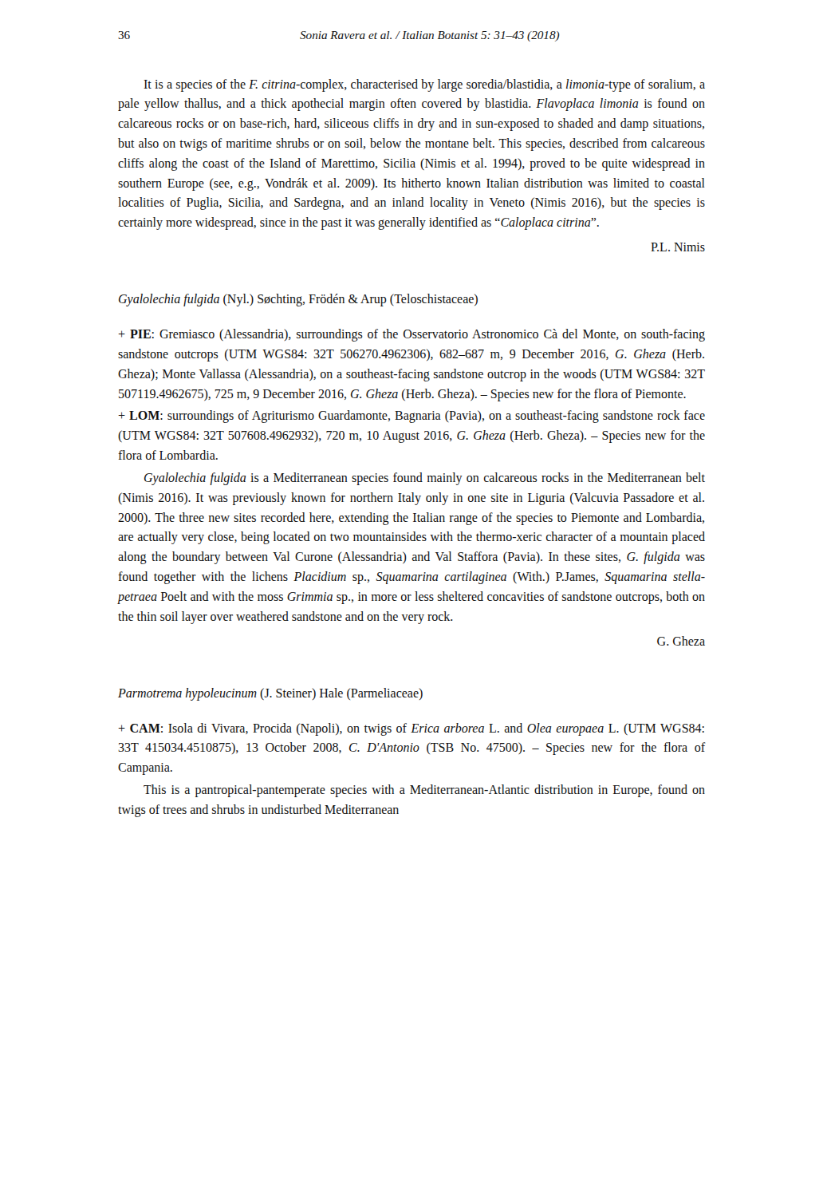36 Sonia Ravera et al. / Italian Botanist 5: 31–43 (2018)
It is a species of the F. citrina-complex, characterised by large soredia/blastidia, a limonia-type of soralium, a pale yellow thallus, and a thick apothecial margin often covered by blastidia. Flavoplaca limonia is found on calcareous rocks or on base-rich, hard, siliceous cliffs in dry and in sun-exposed to shaded and damp situations, but also on twigs of maritime shrubs or on soil, below the montane belt. This species, described from calcareous cliffs along the coast of the Island of Marettimo, Sicilia (Nimis et al. 1994), proved to be quite widespread in southern Europe (see, e.g., Vondrák et al. 2009). Its hitherto known Italian distribution was limited to coastal localities of Puglia, Sicilia, and Sardegna, and an inland locality in Veneto (Nimis 2016), but the species is certainly more widespread, since in the past it was generally identified as “Caloplaca citrina”.
P.L. Nimis
Gyalolechia fulgida (Nyl.) Søchting, Frödén & Arup (Teloschistaceae)
+ PIE: Gremiasco (Alessandria), surroundings of the Osservatorio Astronomico Cà del Monte, on south-facing sandstone outcrops (UTM WGS84: 32T 506270.4962306), 682–687 m, 9 December 2016, G. Gheza (Herb. Gheza); Monte Vallassa (Alessandria), on a southeast-facing sandstone outcrop in the woods (UTM WGS84: 32T 507119.4962675), 725 m, 9 December 2016, G. Gheza (Herb. Gheza). – Species new for the flora of Piemonte.
+ LOM: surroundings of Agriturismo Guardamonte, Bagnaria (Pavia), on a southeast-facing sandstone rock face (UTM WGS84: 32T 507608.4962932), 720 m, 10 August 2016, G. Gheza (Herb. Gheza). – Species new for the flora of Lombardia.
Gyalolechia fulgida is a Mediterranean species found mainly on calcareous rocks in the Mediterranean belt (Nimis 2016). It was previously known for northern Italy only in one site in Liguria (Valcuvia Passadore et al. 2000). The three new sites recorded here, extending the Italian range of the species to Piemonte and Lombardia, are actually very close, being located on two mountainsides with the thermo-xeric character of a mountain placed along the boundary between Val Curone (Alessandria) and Val Staffora (Pavia). In these sites, G. fulgida was found together with the lichens Placidium sp., Squamarina cartilaginea (With.) P.James, Squamarina stella-petraea Poelt and with the moss Grimmia sp., in more or less sheltered concavities of sandstone outcrops, both on the thin soil layer over weathered sandstone and on the very rock.
G. Gheza
Parmotrema hypoleucinum (J. Steiner) Hale (Parmeliaceae)
+ CAM: Isola di Vivara, Procida (Napoli), on twigs of Erica arborea L. and Olea europaea L. (UTM WGS84: 33T 415034.4510875), 13 October 2008, C. D'Antonio (TSB No. 47500). – Species new for the flora of Campania.
This is a pantropical-pantemperate species with a Mediterranean-Atlantic distribution in Europe, found on twigs of trees and shrubs in undisturbed Mediterranean